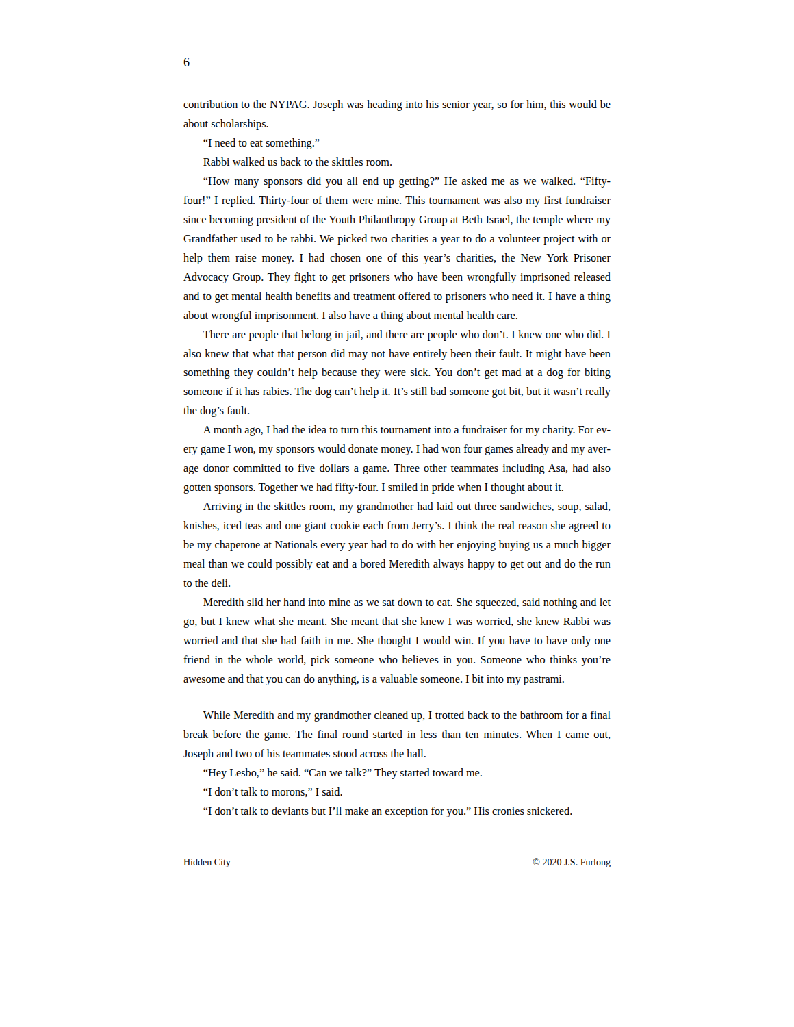6
contribution to the NYPAG. Joseph was heading into his senior year, so for him, this would be about scholarships.
“I need to eat something.”
Rabbi walked us back to the skittles room.
“How many sponsors did you all end up getting?” He asked me as we walked. “Fifty-four!” I replied. Thirty-four of them were mine. This tournament was also my first fundraiser since becoming president of the Youth Philanthropy Group at Beth Israel, the temple where my Grandfather used to be rabbi. We picked two charities a year to do a volunteer project with or help them raise money. I had chosen one of this year’s charities, the New York Prisoner Advocacy Group. They fight to get prisoners who have been wrongfully imprisoned released and to get mental health benefits and treatment offered to prisoners who need it. I have a thing about wrongful imprisonment. I also have a thing about mental health care.
There are people that belong in jail, and there are people who don’t. I knew one who did. I also knew that what that person did may not have entirely been their fault. It might have been something they couldn’t help because they were sick. You don’t get mad at a dog for biting someone if it has rabies. The dog can’t help it. It’s still bad someone got bit, but it wasn’t really the dog’s fault.
A month ago, I had the idea to turn this tournament into a fundraiser for my charity. For every game I won, my sponsors would donate money. I had won four games already and my average donor committed to five dollars a game. Three other teammates including Asa, had also gotten sponsors. Together we had fifty-four. I smiled in pride when I thought about it.
Arriving in the skittles room, my grandmother had laid out three sandwiches, soup, salad, knishes, iced teas and one giant cookie each from Jerry’s. I think the real reason she agreed to be my chaperone at Nationals every year had to do with her enjoying buying us a much bigger meal than we could possibly eat and a bored Meredith always happy to get out and do the run to the deli.
Meredith slid her hand into mine as we sat down to eat. She squeezed, said nothing and let go, but I knew what she meant. She meant that she knew I was worried, she knew Rabbi was worried and that she had faith in me. She thought I would win. If you have to have only one friend in the whole world, pick someone who believes in you. Someone who thinks you’re awesome and that you can do anything, is a valuable someone. I bit into my pastrami.
While Meredith and my grandmother cleaned up, I trotted back to the bathroom for a final break before the game. The final round started in less than ten minutes. When I came out, Joseph and two of his teammates stood across the hall.
“Hey Lesbo,” he said. “Can we talk?” They started toward me.
“I don’t talk to morons,” I said.
“I don’t talk to deviants but I’ll make an exception for you.” His cronies snickered.
Hidden City © 2020 J.S. Furlong